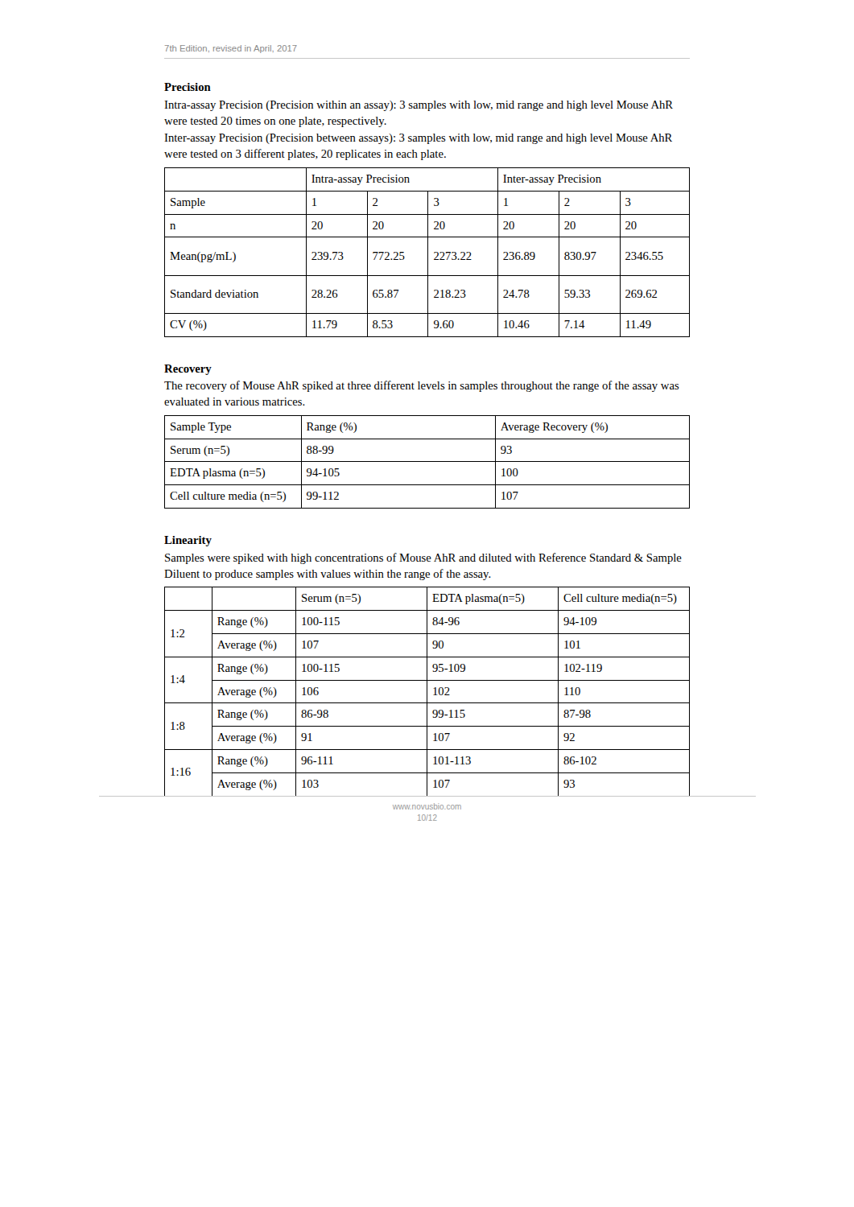7th Edition, revised in April, 2017
Precision
Intra-assay Precision (Precision within an assay): 3 samples with low, mid range and high level Mouse AhR were tested 20 times on one plate, respectively.
Inter-assay Precision (Precision between assays): 3 samples with low, mid range and high level Mouse AhR were tested on 3 different plates, 20 replicates in each plate.
| | Intra-assay Precision | Inter-assay Precision |
| Sample | 1 | 2 | 3 | 1 | 2 | 3 |
| n | 20 | 20 | 20 | 20 | 20 | 20 |
| Mean(pg/mL) | 239.73 | 772.25 | 2273.22 | 236.89 | 830.97 | 2346.55 |
| Standard deviation | 28.26 | 65.87 | 218.23 | 24.78 | 59.33 | 269.62 |
| CV (%) | 11.79 | 8.53 | 9.60 | 10.46 | 7.14 | 11.49 |
Recovery
The recovery of Mouse AhR spiked at three different levels in samples throughout the range of the assay was evaluated in various matrices.
| Sample Type | Range (%) | Average Recovery (%) |
| Serum (n=5) | 88-99 | 93 |
| EDTA plasma (n=5) | 94-105 | 100 |
| Cell culture media (n=5) | 99-112 | 107 |
Linearity
Samples were spiked with high concentrations of Mouse AhR and diluted with Reference Standard & Sample Diluent to produce samples with values within the range of the assay.
| | | Serum (n=5) | EDTA plasma(n=5) | Cell culture media(n=5) |
| 1:2 | Range (%) | 100-115 | 84-96 | 94-109 |
| Average (%) | 107 | 90 | 101 |
| 1:4 | Range (%) | 100-115 | 95-109 | 102-119 |
| Average (%) | 106 | 102 | 110 |
| 1:8 | Range (%) | 86-98 | 99-115 | 87-98 |
| Average (%) | 91 | 107 | 92 |
| 1:16 | Range (%) | 96-111 | 101-113 | 86-102 |
| Average (%) | 103 | 107 | 93 |
www.novusbio.com
10/12